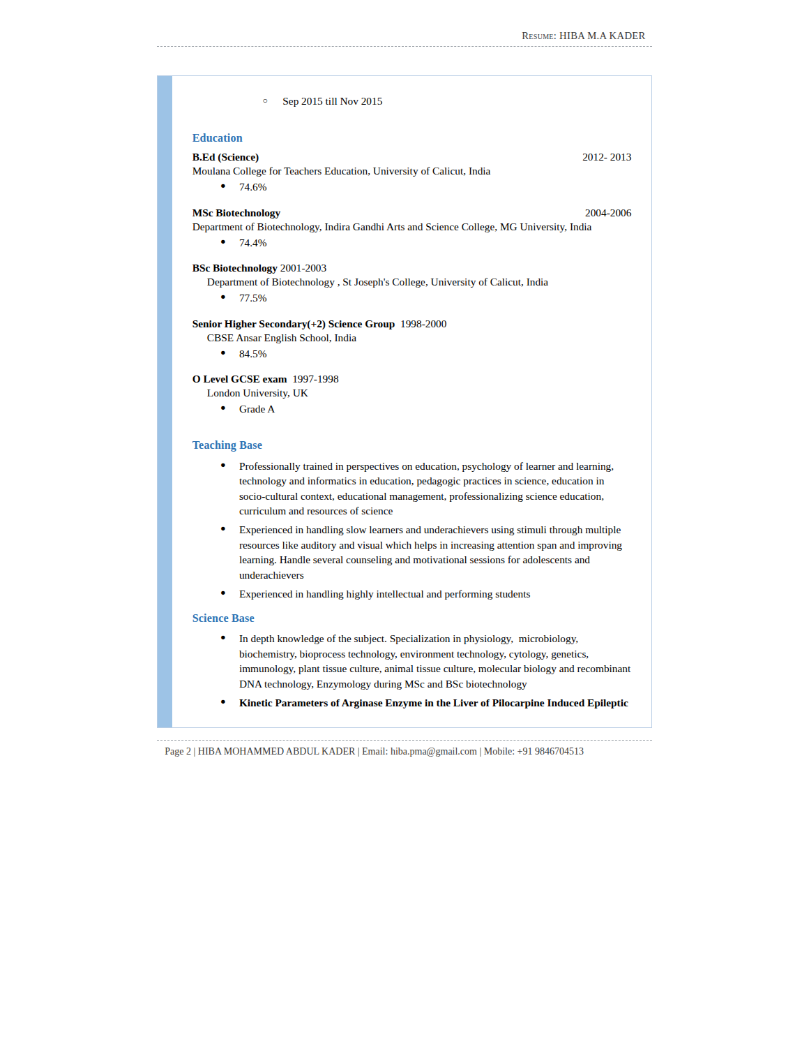Resume: HIBA M.A KADER
Sep 2015 till Nov 2015
Education
B.Ed (Science) 2012- 2013
Moulana College for Teachers Education, University of Calicut, India
74.6%
MSc Biotechnology 2004-2006
Department of Biotechnology, Indira Gandhi Arts and Science College, MG University, India
74.4%
BSc Biotechnology 2001-2003
Department of Biotechnology , St Joseph's College, University of Calicut, India
77.5%
Senior Higher Secondary(+2) Science Group 1998-2000
CBSE Ansar English School, India
84.5%
O Level GCSE exam 1997-1998
London University, UK
Grade A
Teaching Base
Professionally trained in perspectives on education, psychology of learner and learning, technology and informatics in education, pedagogic practices in science, education in socio-cultural context, educational management, professionalizing science education, curriculum and resources of science
Experienced in handling slow learners and underachievers using stimuli through multiple resources like auditory and visual which helps in increasing attention span and improving learning. Handle several counseling and motivational sessions for adolescents and underachievers
Experienced in handling highly intellectual and performing students
Science Base
In depth knowledge of the subject. Specialization in physiology, microbiology, biochemistry, bioprocess technology, environment technology, cytology, genetics, immunology, plant tissue culture, animal tissue culture, molecular biology and recombinant DNA technology, Enzymology during MSc and BSc biotechnology
Kinetic Parameters of Arginase Enzyme in the Liver of Pilocarpine Induced Epileptic
Page 2 | HIBA MOHAMMED ABDUL KADER | Email: hiba.pma@gmail.com | Mobile: +91 9846704513